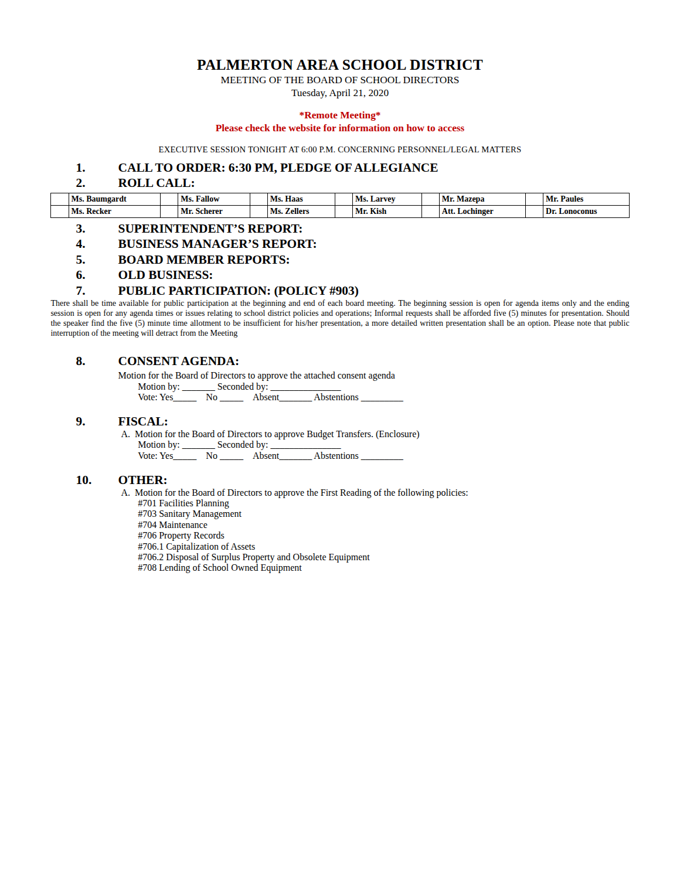PALMERTON AREA SCHOOL DISTRICT
MEETING OF THE BOARD OF SCHOOL DIRECTORS
Tuesday, April 21, 2020
*Remote Meeting* Please check the website for information on how to access
EXECUTIVE SESSION TONIGHT AT 6:00 P.M. CONCERNING PERSONNEL/LEGAL MATTERS
1. CALL TO ORDER: 6:30 PM, PLEDGE OF ALLEGIANCE
2. ROLL CALL:
| | Ms. Baumgardt | | Ms. Fallow | | Ms. Haas | | Ms. Larvey | | Mr. Mazepa | | Mr. Paules |
| | Ms. Recker | | Mr. Scherer | | Ms. Zellers | | Mr. Kish | | Att. Lochinger | | Dr. Lonoconus |
3. SUPERINTENDENT’S REPORT:
4. BUSINESS MANAGER’S REPORT:
5. BOARD MEMBER REPORTS:
6. OLD BUSINESS:
7. PUBLIC PARTICIPATION: (POLICY #903)
There shall be time available for public participation at the beginning and end of each board meeting. The beginning session is open for agenda items only and the ending session is open for any agenda times or issues relating to school district policies and operations; Informal requests shall be afforded five (5) minutes for presentation. Should the speaker find the five (5) minute time allotment to be insufficient for his/her presentation, a more detailed written presentation shall be an option. Please note that public interruption of the meeting will detract from the Meeting
8. CONSENT AGENDA:
Motion for the Board of Directors to approve the attached consent agenda
Motion by: _______ Seconded by: _______________
Vote: Yes_____ No _____ Absent_______ Abstentions _________
9. FISCAL:
A. Motion for the Board of Directors to approve Budget Transfers. (Enclosure)
Motion by: _______ Seconded by: _______________
Vote: Yes_____ No _____ Absent_______ Abstentions _________
10. OTHER:
A. Motion for the Board of Directors to approve the First Reading of the following policies:
#701 Facilities Planning
#703 Sanitary Management
#704 Maintenance
#706 Property Records
#706.1 Capitalization of Assets
#706.2 Disposal of Surplus Property and Obsolete Equipment
#708 Lending of School Owned Equipment